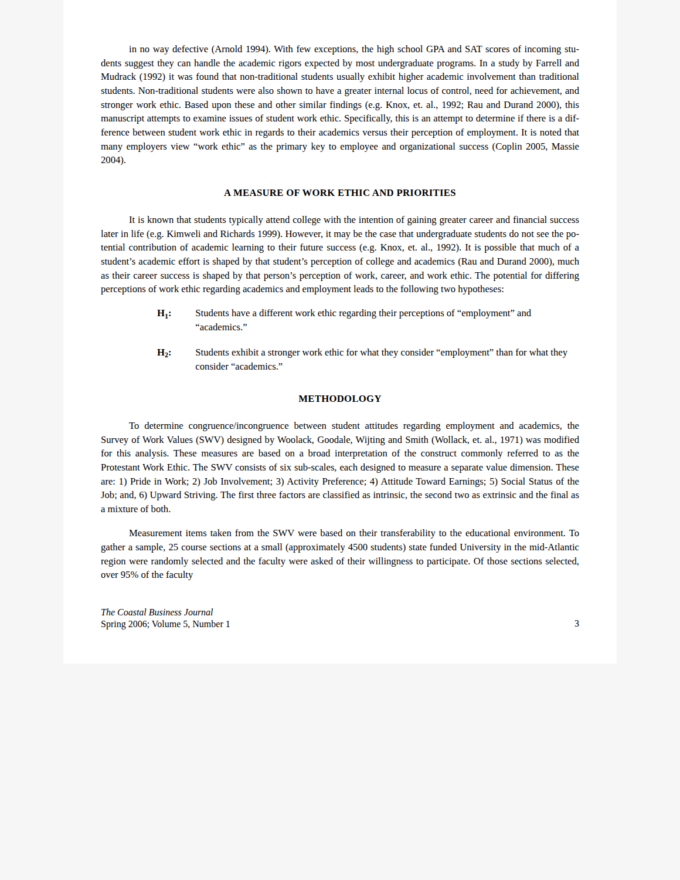in no way defective (Arnold 1994). With few exceptions, the high school GPA and SAT scores of incoming students suggest they can handle the academic rigors expected by most undergraduate programs. In a study by Farrell and Mudrack (1992) it was found that non-traditional students usually exhibit higher academic involvement than traditional students. Non-traditional students were also shown to have a greater internal locus of control, need for achievement, and stronger work ethic. Based upon these and other similar findings (e.g. Knox, et. al., 1992; Rau and Durand 2000), this manuscript attempts to examine issues of student work ethic. Specifically, this is an attempt to determine if there is a difference between student work ethic in regards to their academics versus their perception of employment. It is noted that many employers view “work ethic” as the primary key to employee and organizational success (Coplin 2005, Massie 2004).
A Measure of Work Ethic and Priorities
It is known that students typically attend college with the intention of gaining greater career and financial success later in life (e.g. Kimweli and Richards 1999). However, it may be the case that undergraduate students do not see the potential contribution of academic learning to their future success (e.g. Knox, et. al., 1992). It is possible that much of a student’s academic effort is shaped by that student’s perception of college and academics (Rau and Durand 2000), much as their career success is shaped by that person’s perception of work, career, and work ethic. The potential for differing perceptions of work ethic regarding academics and employment leads to the following two hypotheses:
H1:
Students have a different work ethic regarding their perceptions of “employment” and “academics.”
H2:
Students exhibit a stronger work ethic for what they consider “employment” than for what they consider “academics.”
Methodology
To determine congruence/incongruence between student attitudes regarding employment and academics, the Survey of Work Values (SWV) designed by Woolack, Goodale, Wijting and Smith (Wollack, et. al., 1971) was modified for this analysis. These measures are based on a broad interpretation of the construct commonly referred to as the Protestant Work Ethic. The SWV consists of six sub-scales, each designed to measure a separate value dimension. These are: 1) Pride in Work; 2) Job Involvement; 3) Activity Preference; 4) Attitude Toward Earnings; 5) Social Status of the Job; and, 6) Upward Striving. The first three factors are classified as intrinsic, the second two as extrinsic and the final as a mixture of both.
Measurement items taken from the SWV were based on their transferability to the educational environment. To gather a sample, 25 course sections at a small (approximately 4500 students) state funded University in the mid-Atlantic region were randomly selected and the faculty were asked of their willingness to participate. Of those sections selected, over 95% of the faculty
The Coastal Business Journal
Spring 2006; Volume 5, Number 1
3